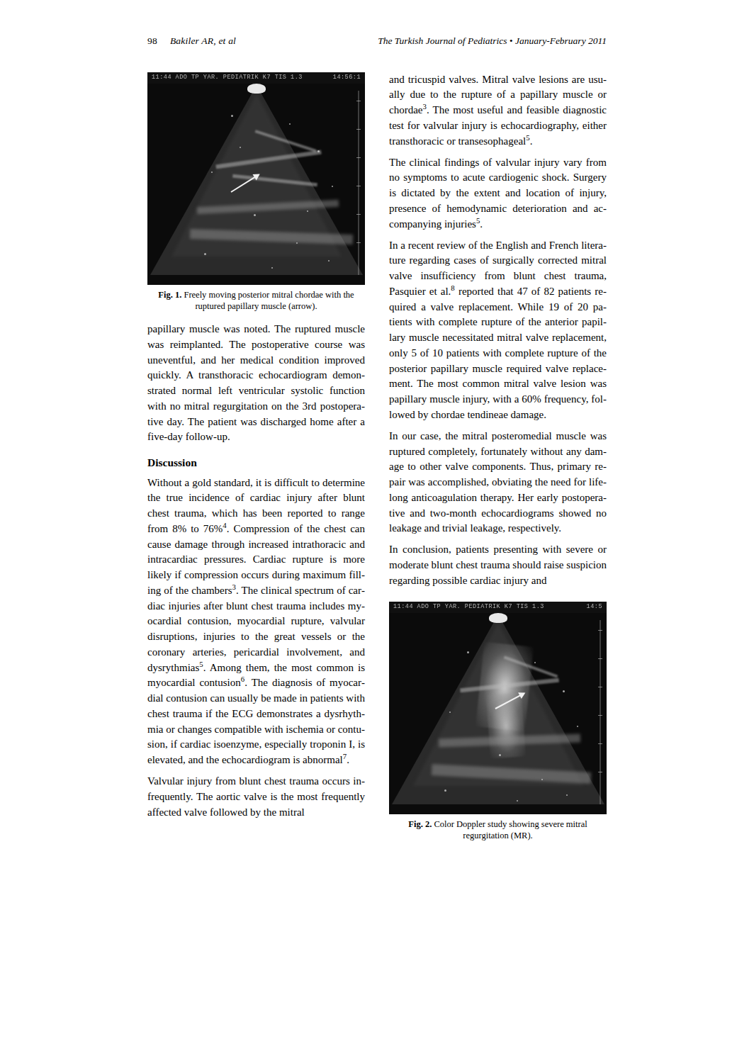98 Bakiler AR, et al
The Turkish Journal of Pediatrics • January-February 2011
11:44 ADO TP YAR. PEDIATRIK K7 TIS 1.314:56:1
Fig. 1. Freely moving posterior mitral chordae with the ruptured papillary muscle (arrow).
papillary muscle was noted. The ruptured muscle was reimplanted. The postoperative course was uneventful, and her medical condition improved quickly. A transthoracic echocardiogram demonstrated normal left ventricular systolic function with no mitral regurgitation on the 3rd postoperative day. The patient was discharged home after a five-day follow-up.
Discussion
Without a gold standard, it is difficult to determine the true incidence of cardiac injury after blunt chest trauma, which has been reported to range from 8% to 76%4. Compression of the chest can cause damage through increased intrathoracic and intracardiac pressures. Cardiac rupture is more likely if compression occurs during maximum filling of the chambers3. The clinical spectrum of cardiac injuries after blunt chest trauma includes myocardial contusion, myocardial rupture, valvular disruptions, injuries to the great vessels or the coronary arteries, pericardial involvement, and dysrythmias5. Among them, the most common is myocardial contusion6. The diagnosis of myocardial contusion can usually be made in patients with chest trauma if the ECG demonstrates a dysrhythmia or changes compatible with ischemia or contusion, if cardiac isoenzyme, especially troponin I, is elevated, and the echocardiogram is abnormal7.
Valvular injury from blunt chest trauma occurs infrequently. The aortic valve is the most frequently affected valve followed by the mitral
and tricuspid valves. Mitral valve lesions are usually due to the rupture of a papillary muscle or chordae3. The most useful and feasible diagnostic test for valvular injury is echocardiography, either transthoracic or transesophageal5.
The clinical findings of valvular injury vary from no symptoms to acute cardiogenic shock. Surgery is dictated by the extent and location of injury, presence of hemodynamic deterioration and accompanying injuries5.
In a recent review of the English and French literature regarding cases of surgically corrected mitral valve insufficiency from blunt chest trauma, Pasquier et al.8 reported that 47 of 82 patients required a valve replacement. While 19 of 20 patients with complete rupture of the anterior papillary muscle necessitated mitral valve replacement, only 5 of 10 patients with complete rupture of the posterior papillary muscle required valve replacement. The most common mitral valve lesion was papillary muscle injury, with a 60% frequency, followed by chordae tendineae damage.
In our case, the mitral posteromedial muscle was ruptured completely, fortunately without any damage to other valve components. Thus, primary repair was accomplished, obviating the need for lifelong anticoagulation therapy. Her early postoperative and two-month echocardiograms showed no leakage and trivial leakage, respectively.
In conclusion, patients presenting with severe or moderate blunt chest trauma should raise suspicion regarding possible cardiac injury and
11:44 ADO TP YAR. PEDIATRIK K7 TIS 1.314:5
Fig. 2. Color Doppler study showing severe mitral regurgitation (MR).